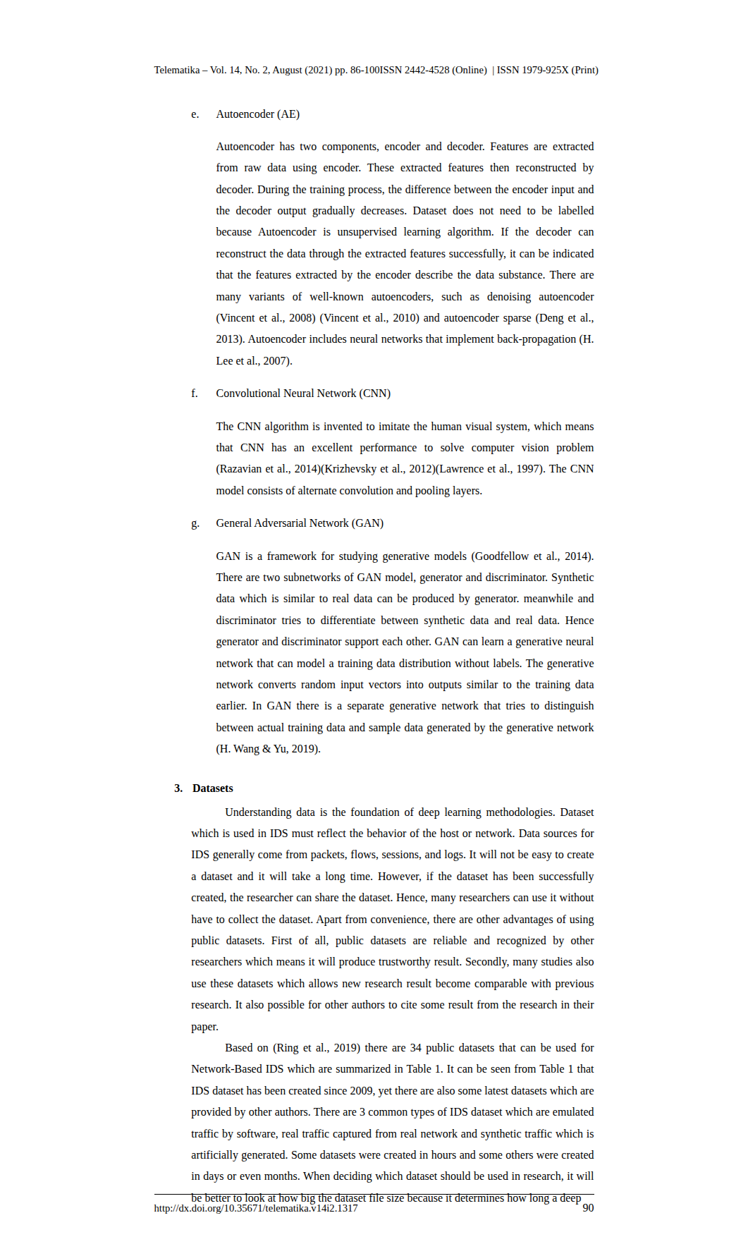Telematika – Vol. 14, No. 2, August (2021) pp. 86-100 ISSN 2442-4528 (Online) | ISSN 1979-925X (Print)
e. Autoencoder (AE)
Autoencoder has two components, encoder and decoder. Features are extracted from raw data using encoder. These extracted features then reconstructed by decoder. During the training process, the difference between the encoder input and the decoder output gradually decreases. Dataset does not need to be labelled because Autoencoder is unsupervised learning algorithm. If the decoder can reconstruct the data through the extracted features successfully, it can be indicated that the features extracted by the encoder describe the data substance. There are many variants of well-known autoencoders, such as denoising autoencoder (Vincent et al., 2008) (Vincent et al., 2010) and autoencoder sparse (Deng et al., 2013). Autoencoder includes neural networks that implement back-propagation (H. Lee et al., 2007).
f. Convolutional Neural Network (CNN)
The CNN algorithm is invented to imitate the human visual system, which means that CNN has an excellent performance to solve computer vision problem (Razavian et al., 2014)(Krizhevsky et al., 2012)(Lawrence et al., 1997). The CNN model consists of alternate convolution and pooling layers.
g. General Adversarial Network (GAN)
GAN is a framework for studying generative models (Goodfellow et al., 2014). There are two subnetworks of GAN model, generator and discriminator. Synthetic data which is similar to real data can be produced by generator. meanwhile and discriminator tries to differentiate between synthetic data and real data. Hence generator and discriminator support each other. GAN can learn a generative neural network that can model a training data distribution without labels. The generative network converts random input vectors into outputs similar to the training data earlier. In GAN there is a separate generative network that tries to distinguish between actual training data and sample data generated by the generative network (H. Wang & Yu, 2019).
3. Datasets
Understanding data is the foundation of deep learning methodologies. Dataset which is used in IDS must reflect the behavior of the host or network. Data sources for IDS generally come from packets, flows, sessions, and logs. It will not be easy to create a dataset and it will take a long time. However, if the dataset has been successfully created, the researcher can share the dataset. Hence, many researchers can use it without have to collect the dataset. Apart from convenience, there are other advantages of using public datasets. First of all, public datasets are reliable and recognized by other researchers which means it will produce trustworthy result. Secondly, many studies also use these datasets which allows new research result become comparable with previous research. It also possible for other authors to cite some result from the research in their paper.
Based on (Ring et al., 2019) there are 34 public datasets that can be used for Network-Based IDS which are summarized in Table 1. It can be seen from Table 1 that IDS dataset has been created since 2009, yet there are also some latest datasets which are provided by other authors. There are 3 common types of IDS dataset which are emulated traffic by software, real traffic captured from real network and synthetic traffic which is artificially generated. Some datasets were created in hours and some others were created in days or even months. When deciding which dataset should be used in research, it will be better to look at how big the dataset file size because it determines how long a deep
http://dx.doi.org/10.35671/telematika.v14i2.1317 90